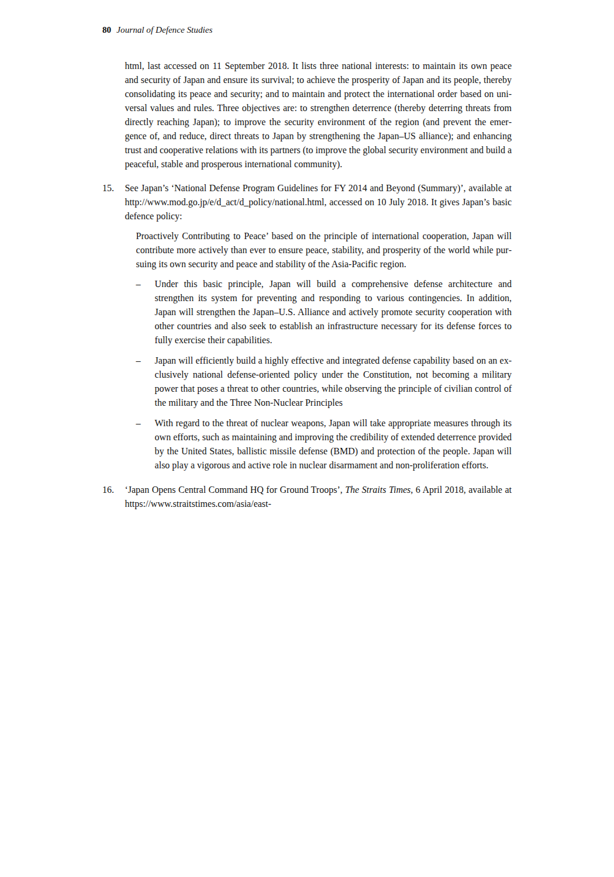80 Journal of Defence Studies
html, last accessed on 11 September 2018. It lists three national interests: to maintain its own peace and security of Japan and ensure its survival; to achieve the prosperity of Japan and its people, thereby consolidating its peace and security; and to maintain and protect the international order based on universal values and rules. Three objectives are: to strengthen deterrence (thereby deterring threats from directly reaching Japan); to improve the security environment of the region (and prevent the emergence of, and reduce, direct threats to Japan by strengthening the Japan–US alliance); and enhancing trust and cooperative relations with its partners (to improve the global security environment and build a peaceful, stable and prosperous international community).
15. See Japan’s ‘National Defense Program Guidelines for FY 2014 and Beyond (Summary)’, available at http://www.mod.go.jp/e/d_act/d_policy/national.html, accessed on 10 July 2018. It gives Japan’s basic defence policy:
Proactively Contributing to Peace’ based on the principle of international cooperation, Japan will contribute more actively than ever to ensure peace, stability, and prosperity of the world while pursuing its own security and peace and stability of the Asia-Pacific region.
Under this basic principle, Japan will build a comprehensive defense architecture and strengthen its system for preventing and responding to various contingencies. In addition, Japan will strengthen the Japan–U.S. Alliance and actively promote security cooperation with other countries and also seek to establish an infrastructure necessary for its defense forces to fully exercise their capabilities.
Japan will efficiently build a highly effective and integrated defense capability based on an exclusively national defense-oriented policy under the Constitution, not becoming a military power that poses a threat to other countries, while observing the principle of civilian control of the military and the Three Non-Nuclear Principles
With regard to the threat of nuclear weapons, Japan will take appropriate measures through its own efforts, such as maintaining and improving the credibility of extended deterrence provided by the United States, ballistic missile defense (BMD) and protection of the people. Japan will also play a vigorous and active role in nuclear disarmament and non-proliferation efforts.
16. ‘Japan Opens Central Command HQ for Ground Troops’, The Straits Times, 6 April 2018, available at https://www.straitstimes.com/asia/east-